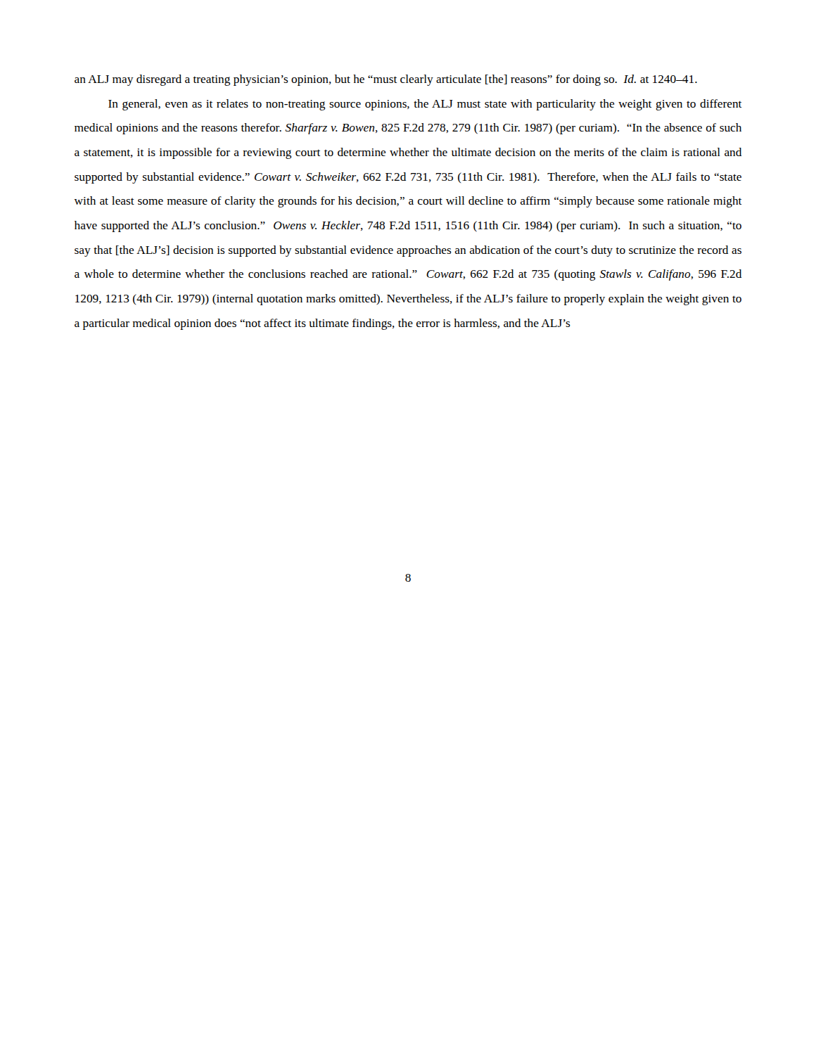an ALJ may disregard a treating physician’s opinion, but he “must clearly articulate [the] reasons” for doing so. Id. at 1240–41.
In general, even as it relates to non-treating source opinions, the ALJ must state with particularity the weight given to different medical opinions and the reasons therefor. Sharfarz v. Bowen, 825 F.2d 278, 279 (11th Cir. 1987) (per curiam). “In the absence of such a statement, it is impossible for a reviewing court to determine whether the ultimate decision on the merits of the claim is rational and supported by substantial evidence.” Cowart v. Schweiker, 662 F.2d 731, 735 (11th Cir. 1981). Therefore, when the ALJ fails to “state with at least some measure of clarity the grounds for his decision,” a court will decline to affirm “simply because some rationale might have supported the ALJ’s conclusion.” Owens v. Heckler, 748 F.2d 1511, 1516 (11th Cir. 1984) (per curiam). In such a situation, “to say that [the ALJ’s] decision is supported by substantial evidence approaches an abdication of the court’s duty to scrutinize the record as a whole to determine whether the conclusions reached are rational.” Cowart, 662 F.2d at 735 (quoting Stawls v. Califano, 596 F.2d 1209, 1213 (4th Cir. 1979)) (internal quotation marks omitted). Nevertheless, if the ALJ’s failure to properly explain the weight given to a particular medical opinion does “not affect its ultimate findings, the error is harmless, and the ALJ’s
8